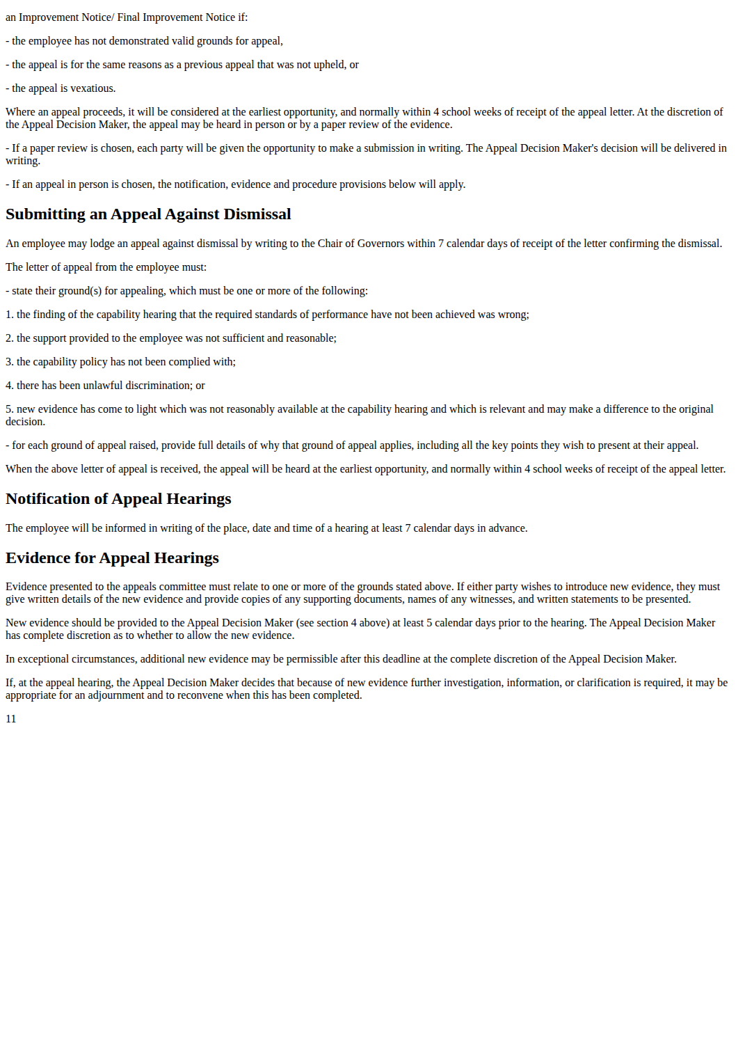an Improvement Notice/ Final Improvement Notice if:
- the employee has not demonstrated valid grounds for appeal,
- the appeal is for the same reasons as a previous appeal that was not upheld, or
- the appeal is vexatious.
Where an appeal proceeds, it will be considered at the earliest opportunity, and normally within 4 school weeks of receipt of the appeal letter. At the discretion of the Appeal Decision Maker, the appeal may be heard in person or by a paper review of the evidence.
- If a paper review is chosen, each party will be given the opportunity to make a submission in writing. The Appeal Decision Maker's decision will be delivered in writing.
- If an appeal in person is chosen, the notification, evidence and procedure provisions below will apply.
Submitting an Appeal Against Dismissal
An employee may lodge an appeal against dismissal by writing to the Chair of Governors within 7 calendar days of receipt of the letter confirming the dismissal.
The letter of appeal from the employee must:
- state their ground(s) for appealing, which must be one or more of the following:
1. the finding of the capability hearing that the required standards of performance have not been achieved was wrong;
2. the support provided to the employee was not sufficient and reasonable;
3. the capability policy has not been complied with;
4. there has been unlawful discrimination; or
5. new evidence has come to light which was not reasonably available at the capability hearing and which is relevant and may make a difference to the original decision.
- for each ground of appeal raised, provide full details of why that ground of appeal applies, including all the key points they wish to present at their appeal.
When the above letter of appeal is received, the appeal will be heard at the earliest opportunity, and normally within 4 school weeks of receipt of the appeal letter.
Notification of Appeal Hearings
The employee will be informed in writing of the place, date and time of a hearing at least 7 calendar days in advance.
Evidence for Appeal Hearings
Evidence presented to the appeals committee must relate to one or more of the grounds stated above. If either party wishes to introduce new evidence, they must give written details of the new evidence and provide copies of any supporting documents, names of any witnesses, and written statements to be presented.
New evidence should be provided to the Appeal Decision Maker (see section 4 above) at least 5 calendar days prior to the hearing. The Appeal Decision Maker has complete discretion as to whether to allow the new evidence.
In exceptional circumstances, additional new evidence may be permissible after this deadline at the complete discretion of the Appeal Decision Maker.
If, at the appeal hearing, the Appeal Decision Maker decides that because of new evidence further investigation, information, or clarification is required, it may be appropriate for an adjournment and to reconvene when this has been completed.
11